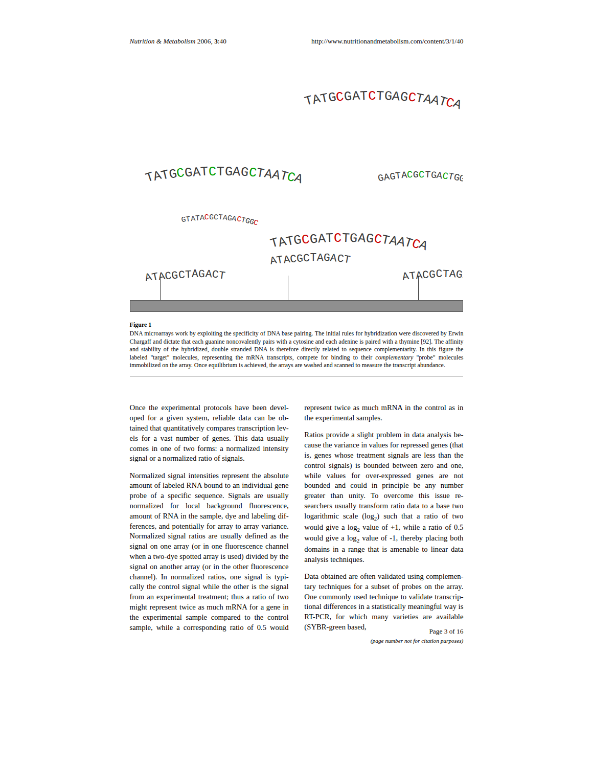Nutrition & Metabolism 2006, 3:40
http://www.nutritionandmetabolism.com/content/3/1/40
TATGCGATCTGAGCTAATCA
TATGCGATCTGAGCTAATCA
GAGTACGCTGACTGGCTT
GTATACGCTAGACTGGC
TATGCGATCTGAGCTAATCA
ATACGCTAGACT
ATACGCTAGACT
ATACGCTAGACT
Figure 1 DNA microarrays work by exploiting the specificity of DNA base pairing. The initial rules for hybridization were discovered by Erwin Chargaff and dictate that each guanine noncovalently pairs with a cytosine and each adenine is paired with a thymine [92]. The affinity and stability of the hybridized, double stranded DNA is therefore directly related to sequence complementarity. In this figure the labeled "target" molecules, representing the mRNA transcripts, compete for binding to their complementary "probe" molecules immobilized on the array. Once equilibrium is achieved, the arrays are washed and scanned to measure the transcript abundance.
Once the experimental protocols have been developed for a given system, reliable data can be obtained that quantitatively compares transcription levels for a vast number of genes. This data usually comes in one of two forms: a normalized intensity signal or a normalized ratio of signals.
Normalized signal intensities represent the absolute amount of labeled RNA bound to an individual gene probe of a specific sequence. Signals are usually normalized for local background fluorescence, amount of RNA in the sample, dye and labeling differences, and potentially for array to array variance. Normalized signal ratios are usually defined as the signal on one array (or in one fluorescence channel when a two-dye spotted array is used) divided by the signal on another array (or in the other fluorescence channel). In normalized ratios, one signal is typically the control signal while the other is the signal from an experimental treatment; thus a ratio of two might represent twice as much mRNA for a gene in the experimental sample compared to the control sample, while a corresponding ratio of 0.5 would represent twice as much mRNA in the control as in the experimental samples.
Ratios provide a slight problem in data analysis because the variance in values for repressed genes (that is, genes whose treatment signals are less than the control signals) is bounded between zero and one, while values for over-expressed genes are not bounded and could in principle be any number greater than unity. To overcome this issue researchers usually transform ratio data to a base two logarithmic scale (log2) such that a ratio of two would give a log2 value of +1, while a ratio of 0.5 would give a log2 value of -1, thereby placing both domains in a range that is amenable to linear data analysis techniques.
Data obtained are often validated using complementary techniques for a subset of probes on the array. One commonly used technique to validate transcriptional differences in a statistically meaningful way is RT-PCR, for which many varieties are available (SYBR-green based,
Page 3 of 16 (page number not for citation purposes)